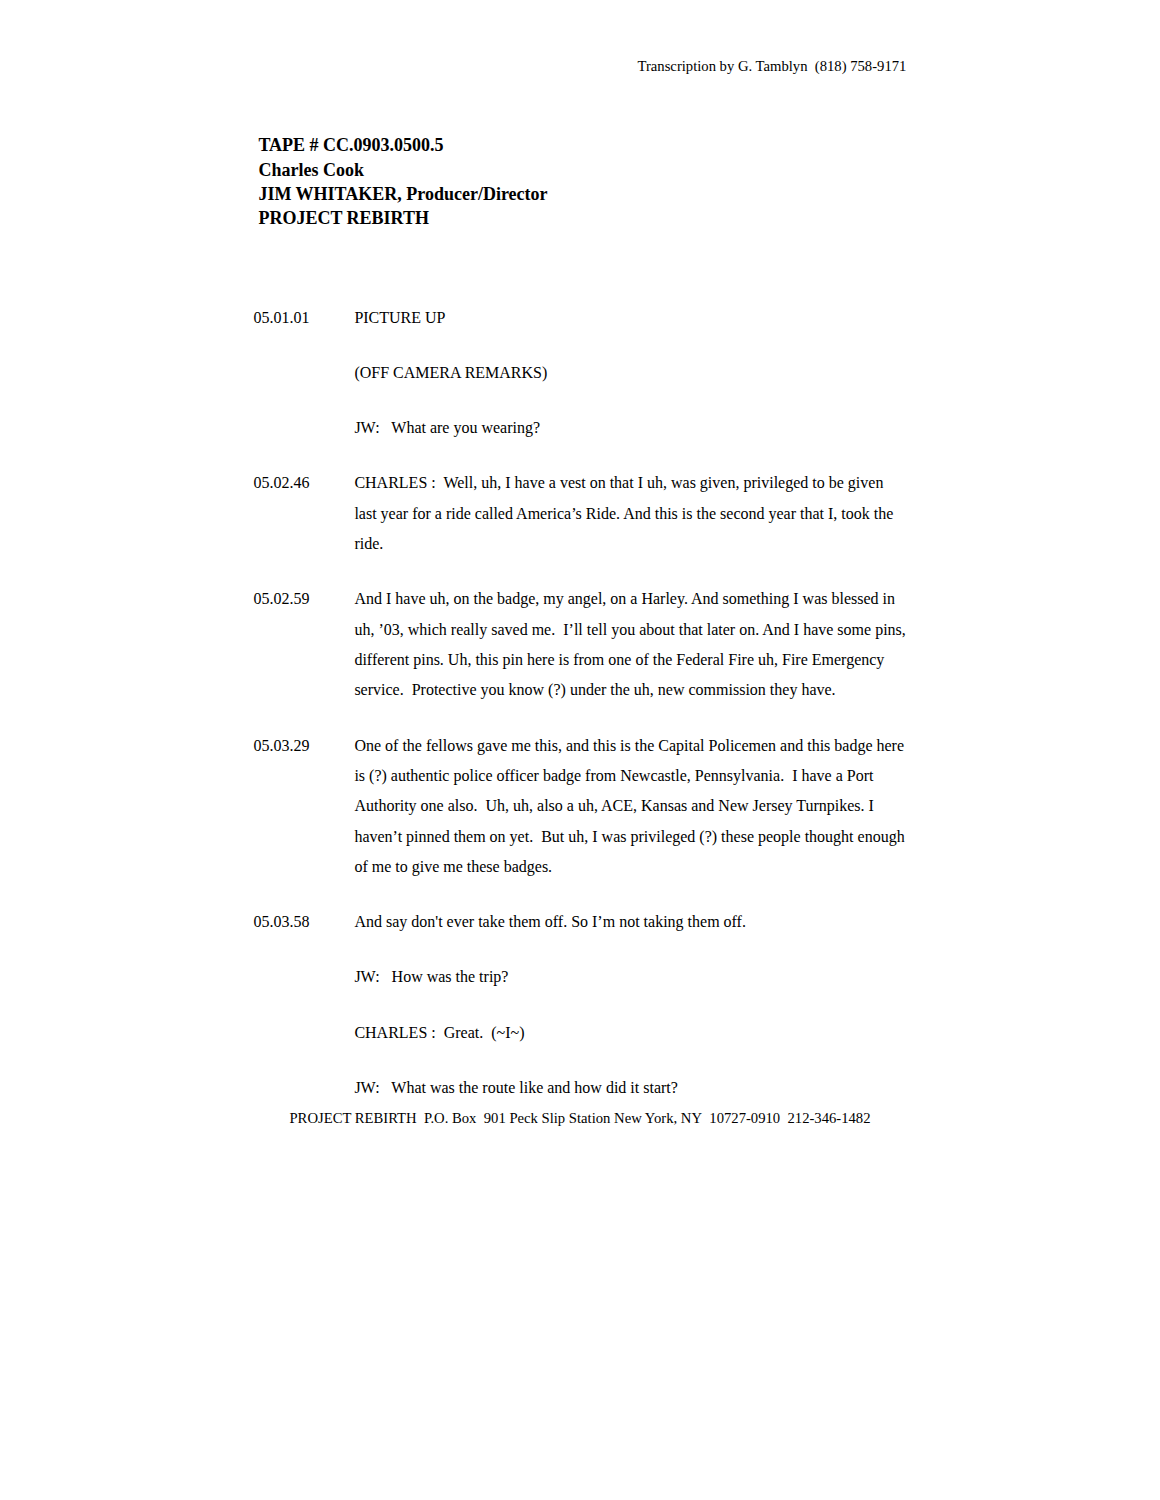Transcription by G. Tamblyn (818) 758-9171
TAPE # CC.0903.0500.5
Charles Cook
JIM WHITAKER, Producer/Director
PROJECT REBIRTH
05.01.01
PICTURE UP
(OFF CAMERA REMARKS)
JW: What are you wearing?
05.02.46
CHARLES : Well, uh, I have a vest on that I uh, was given, privileged to be given last year for a ride called America’s Ride. And this is the second year that I, took the ride.
05.02.59
And I have uh, on the badge, my angel, on a Harley. And something I was blessed in uh, ’03, which really saved me. I’ll tell you about that later on. And I have some pins, different pins. Uh, this pin here is from one of the Federal Fire uh, Fire Emergency service. Protective you know (?) under the uh, new commission they have.
05.03.29
One of the fellows gave me this, and this is the Capital Policemen and this badge here is (?) authentic police officer badge from Newcastle, Pennsylvania. I have a Port Authority one also. Uh, uh, also a uh, ACE, Kansas and New Jersey Turnpikes. I haven’t pinned them on yet. But uh, I was privileged (?) these people thought enough of me to give me these badges.
05.03.58
And say don't ever take them off. So I’m not taking them off.
JW: How was the trip?
CHARLES : Great. (~I~)
JW: What was the route like and how did it start?
PROJECT REBIRTH P.O. Box 901 Peck Slip Station New York, NY 10727-0910 212-346-1482